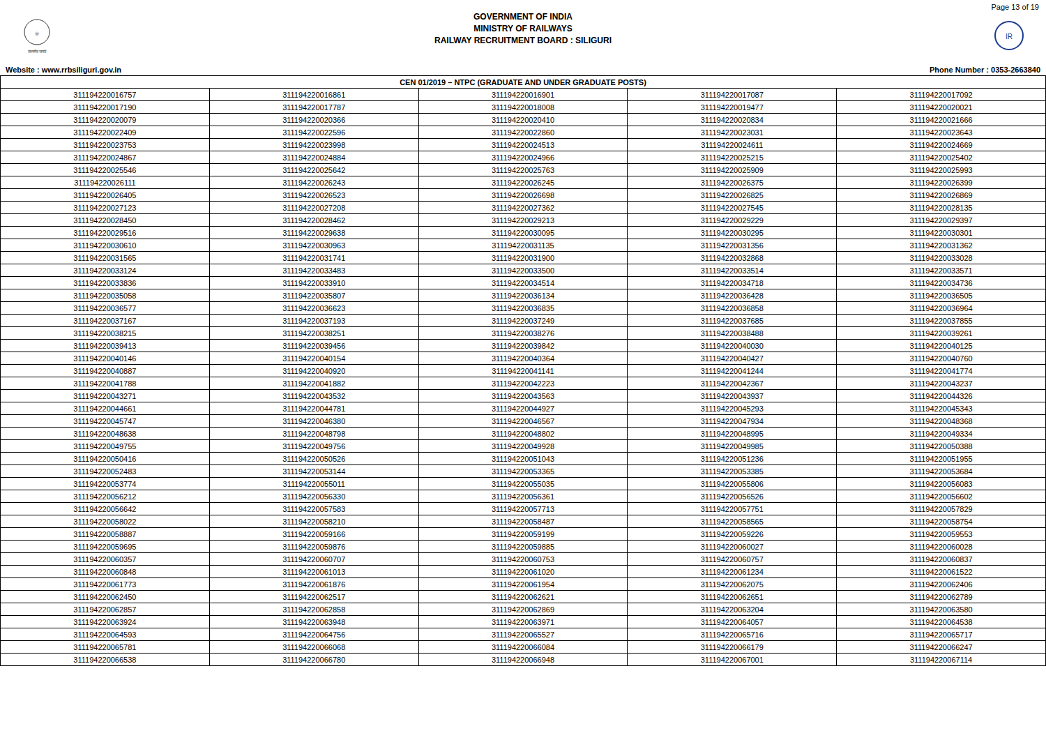Page 13 of 19
⚛ सत्यमेव जयते
GOVERNMENT OF INDIA
MINISTRY OF RAILWAYS
RAILWAY RECRUITMENT BOARD : SILIGURI
IR
Website : www.rrbsiliguri.gov.in Phone Number : 0353-2663840
| CEN 01/2019 – NTPC (GRADUATE AND UNDER GRADUATE POSTS) |
| --- |
| 311194220016757 | 311194220016861 | 311194220016901 | 311194220017087 | 311194220017092 |
| 311194220017190 | 311194220017787 | 311194220018008 | 311194220019477 | 311194220020021 |
| 311194220020079 | 311194220020366 | 311194220020410 | 311194220020834 | 311194220021666 |
| 311194220022409 | 311194220022596 | 311194220022860 | 311194220023031 | 311194220023643 |
| 311194220023753 | 311194220023998 | 311194220024513 | 311194220024611 | 311194220024669 |
| 311194220024867 | 311194220024884 | 311194220024966 | 311194220025215 | 311194220025402 |
| 311194220025546 | 311194220025642 | 311194220025763 | 311194220025909 | 311194220025993 |
| 311194220026111 | 311194220026243 | 311194220026245 | 311194220026375 | 311194220026399 |
| 311194220026405 | 311194220026523 | 311194220026698 | 311194220026825 | 311194220026869 |
| 311194220027123 | 311194220027208 | 311194220027362 | 311194220027545 | 311194220028135 |
| 311194220028450 | 311194220028462 | 311194220029213 | 311194220029229 | 311194220029397 |
| 311194220029516 | 311194220029638 | 311194220030095 | 311194220030295 | 311194220030301 |
| 311194220030610 | 311194220030963 | 311194220031135 | 311194220031356 | 311194220031362 |
| 311194220031565 | 311194220031741 | 311194220031900 | 311194220032868 | 311194220033028 |
| 311194220033124 | 311194220033483 | 311194220033500 | 311194220033514 | 311194220033571 |
| 311194220033836 | 311194220033910 | 311194220034514 | 311194220034718 | 311194220034736 |
| 311194220035058 | 311194220035807 | 311194220036134 | 311194220036428 | 311194220036505 |
| 311194220036577 | 311194220036623 | 311194220036835 | 311194220036858 | 311194220036964 |
| 311194220037167 | 311194220037193 | 311194220037249 | 311194220037685 | 311194220037855 |
| 311194220038215 | 311194220038251 | 311194220038276 | 311194220038488 | 311194220039261 |
| 311194220039413 | 311194220039456 | 311194220039842 | 311194220040030 | 311194220040125 |
| 311194220040146 | 311194220040154 | 311194220040364 | 311194220040427 | 311194220040760 |
| 311194220040887 | 311194220040920 | 311194220041141 | 311194220041244 | 311194220041774 |
| 311194220041788 | 311194220041882 | 311194220042223 | 311194220042367 | 311194220043237 |
| 311194220043271 | 311194220043532 | 311194220043563 | 311194220043937 | 311194220044326 |
| 311194220044661 | 311194220044781 | 311194220044927 | 311194220045293 | 311194220045343 |
| 311194220045747 | 311194220046380 | 311194220046567 | 311194220047934 | 311194220048368 |
| 311194220048638 | 311194220048798 | 311194220048802 | 311194220048995 | 311194220049334 |
| 311194220049755 | 311194220049756 | 311194220049928 | 311194220049985 | 311194220050388 |
| 311194220050416 | 311194220050526 | 311194220051043 | 311194220051236 | 311194220051955 |
| 311194220052483 | 311194220053144 | 311194220053365 | 311194220053385 | 311194220053684 |
| 311194220053774 | 311194220055011 | 311194220055035 | 311194220055806 | 311194220056083 |
| 311194220056212 | 311194220056330 | 311194220056361 | 311194220056526 | 311194220056602 |
| 311194220056642 | 311194220057583 | 311194220057713 | 311194220057751 | 311194220057829 |
| 311194220058022 | 311194220058210 | 311194220058487 | 311194220058565 | 311194220058754 |
| 311194220058887 | 311194220059166 | 311194220059199 | 311194220059226 | 311194220059553 |
| 311194220059695 | 311194220059876 | 311194220059885 | 311194220060027 | 311194220060028 |
| 311194220060357 | 311194220060707 | 311194220060753 | 311194220060757 | 311194220060837 |
| 311194220060848 | 311194220061013 | 311194220061020 | 311194220061234 | 311194220061522 |
| 311194220061773 | 311194220061876 | 311194220061954 | 311194220062075 | 311194220062406 |
| 311194220062450 | 311194220062517 | 311194220062621 | 311194220062651 | 311194220062789 |
| 311194220062857 | 311194220062858 | 311194220062869 | 311194220063204 | 311194220063580 |
| 311194220063924 | 311194220063948 | 311194220063971 | 311194220064057 | 311194220064538 |
| 311194220064593 | 311194220064756 | 311194220065527 | 311194220065716 | 311194220065717 |
| 311194220065781 | 311194220066068 | 311194220066084 | 311194220066179 | 311194220066247 |
| 311194220066538 | 311194220066780 | 311194220066948 | 311194220067001 | 311194220067114 |